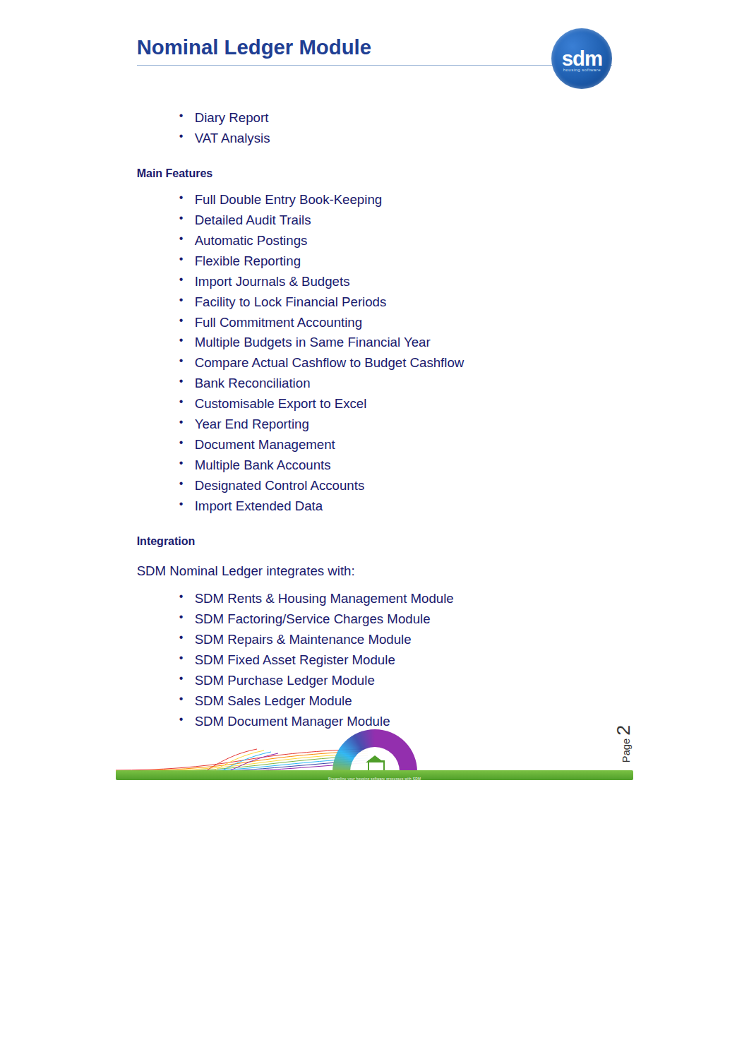Nominal Ledger Module
Diary Report
VAT Analysis
Main Features
Full Double Entry Book-Keeping
Detailed Audit Trails
Automatic Postings
Flexible Reporting
Import Journals & Budgets
Facility to Lock Financial Periods
Full Commitment Accounting
Multiple Budgets in Same Financial Year
Compare Actual Cashflow to Budget Cashflow
Bank Reconciliation
Customisable Export to Excel
Year End Reporting
Document Management
Multiple Bank Accounts
Designated Control Accounts
Import Extended Data
Integration
SDM Nominal Ledger integrates with:
SDM Rents & Housing Management Module
SDM Factoring/Service Charges Module
SDM Repairs & Maintenance Module
SDM Fixed Asset Register Module
SDM Purchase Ledger Module
SDM Sales Ledger Module
SDM Document Manager Module
Page 2